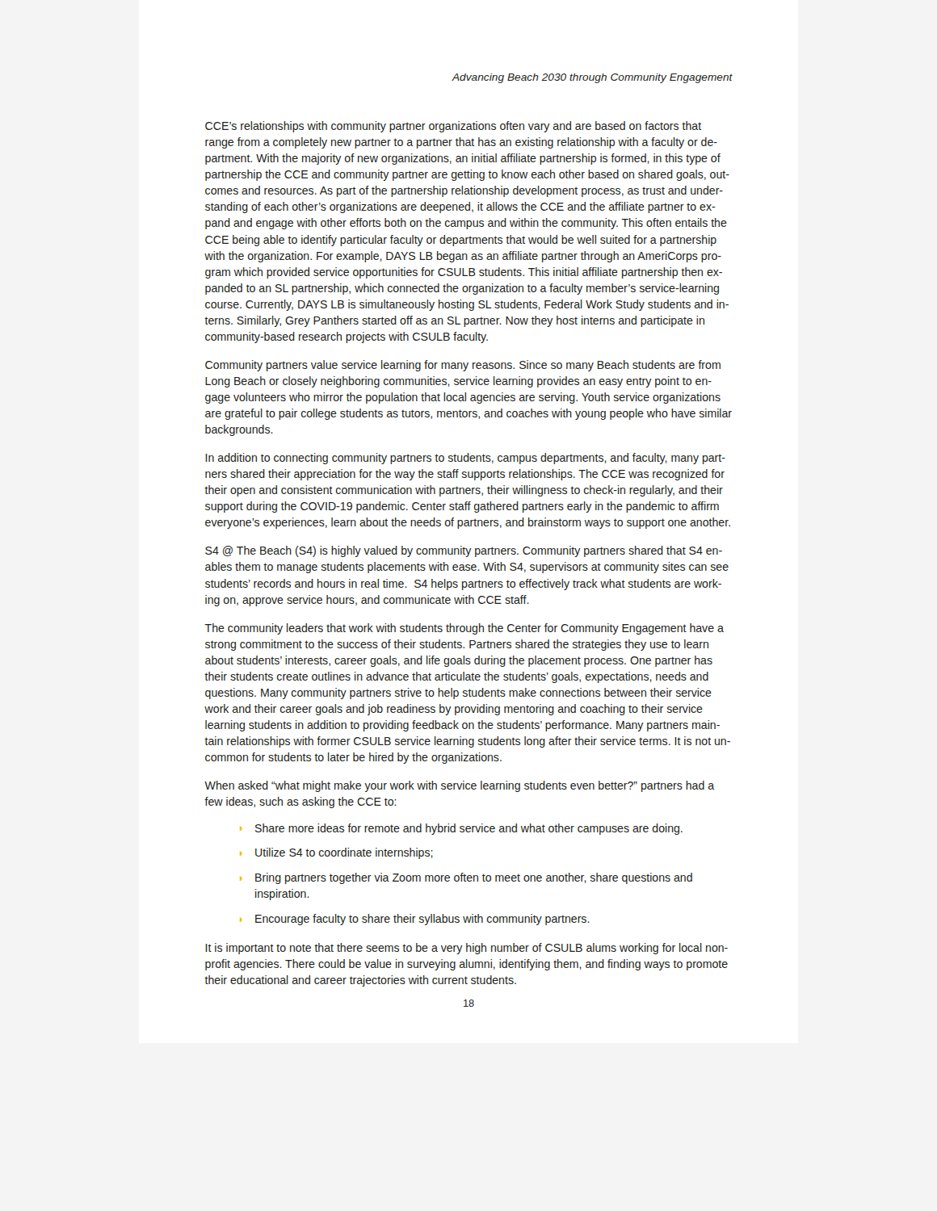Advancing Beach 2030 through Community Engagement
CCE’s relationships with community partner organizations often vary and are based on factors that range from a completely new partner to a partner that has an existing relationship with a faculty or department. With the majority of new organizations, an initial affiliate partnership is formed, in this type of partnership the CCE and community partner are getting to know each other based on shared goals, outcomes and resources. As part of the partnership relationship development process, as trust and understanding of each other’s organizations are deepened, it allows the CCE and the affiliate partner to expand and engage with other efforts both on the campus and within the community. This often entails the CCE being able to identify particular faculty or departments that would be well suited for a partnership with the organization. For example, DAYS LB began as an affiliate partner through an AmeriCorps program which provided service opportunities for CSULB students. This initial affiliate partnership then expanded to an SL partnership, which connected the organization to a faculty member’s service-learning course. Currently, DAYS LB is simultaneously hosting SL students, Federal Work Study students and interns. Similarly, Grey Panthers started off as an SL partner. Now they host interns and participate in community-based research projects with CSULB faculty.
Community partners value service learning for many reasons. Since so many Beach students are from Long Beach or closely neighboring communities, service learning provides an easy entry point to engage volunteers who mirror the population that local agencies are serving. Youth service organizations are grateful to pair college students as tutors, mentors, and coaches with young people who have similar backgrounds.
In addition to connecting community partners to students, campus departments, and faculty, many partners shared their appreciation for the way the staff supports relationships. The CCE was recognized for their open and consistent communication with partners, their willingness to check-in regularly, and their support during the COVID-19 pandemic. Center staff gathered partners early in the pandemic to affirm everyone’s experiences, learn about the needs of partners, and brainstorm ways to support one another.
S4 @ The Beach (S4) is highly valued by community partners. Community partners shared that S4 enables them to manage students placements with ease. With S4, supervisors at community sites can see students’ records and hours in real time. S4 helps partners to effectively track what students are working on, approve service hours, and communicate with CCE staff.
The community leaders that work with students through the Center for Community Engagement have a strong commitment to the success of their students. Partners shared the strategies they use to learn about students’ interests, career goals, and life goals during the placement process. One partner has their students create outlines in advance that articulate the students’ goals, expectations, needs and questions. Many community partners strive to help students make connections between their service work and their career goals and job readiness by providing mentoring and coaching to their service learning students in addition to providing feedback on the students’ performance. Many partners maintain relationships with former CSULB service learning students long after their service terms. It is not uncommon for students to later be hired by the organizations.
When asked “what might make your work with service learning students even better?” partners had a few ideas, such as asking the CCE to:
Share more ideas for remote and hybrid service and what other campuses are doing.
Utilize S4 to coordinate internships;
Bring partners together via Zoom more often to meet one another, share questions and inspiration.
Encourage faculty to share their syllabus with community partners.
It is important to note that there seems to be a very high number of CSULB alums working for local non-profit agencies. There could be value in surveying alumni, identifying them, and finding ways to promote their educational and career trajectories with current students.
18